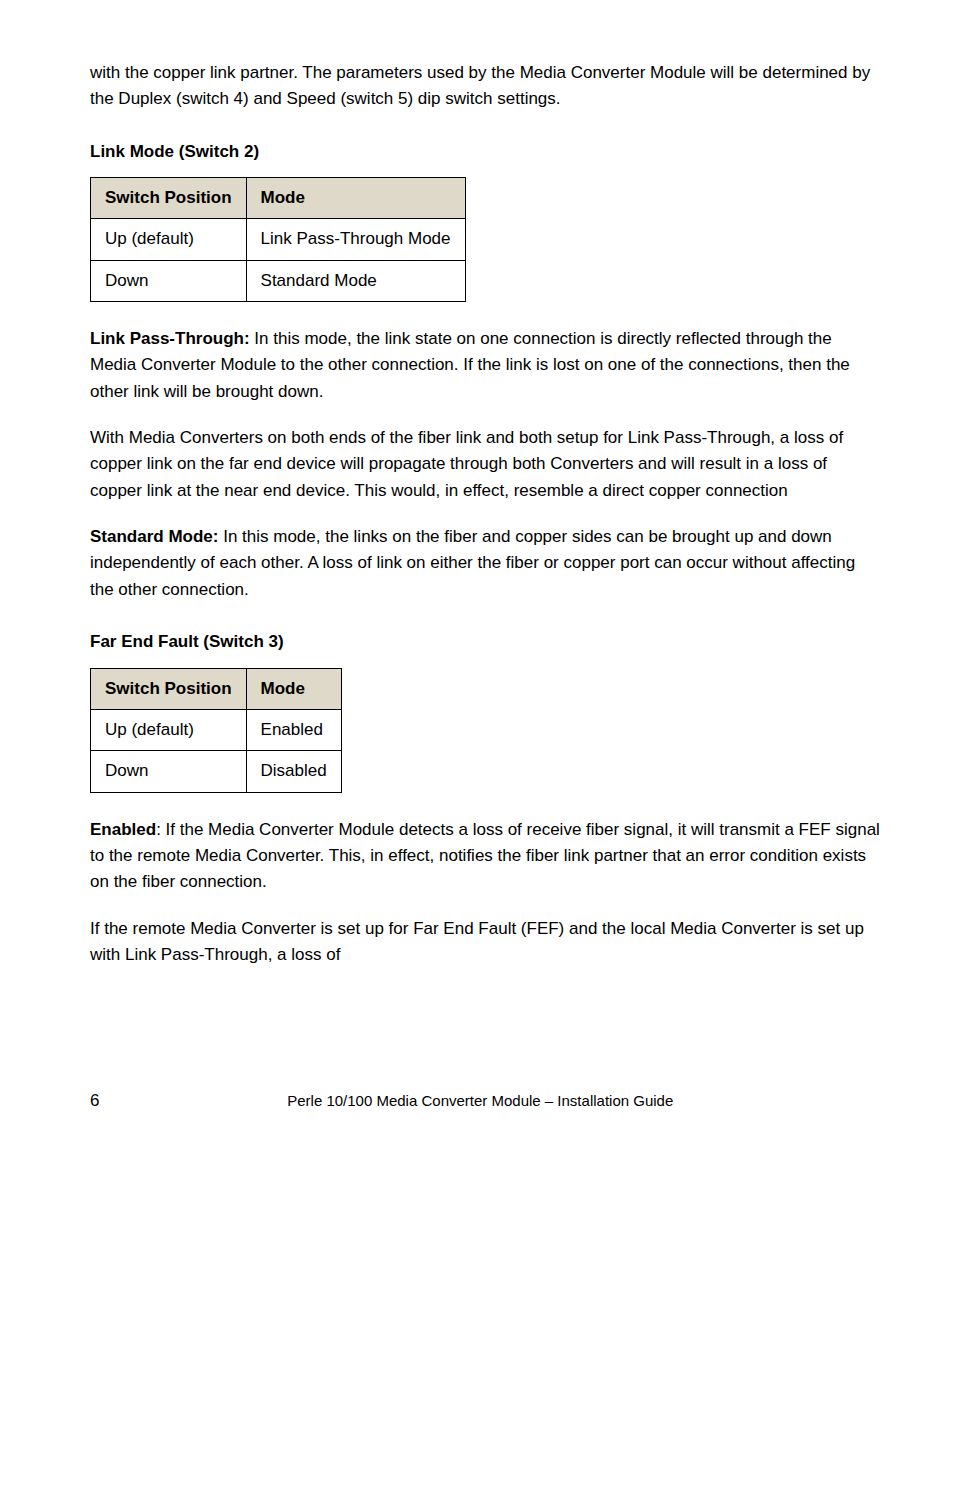with the copper link partner. The parameters used by the Media Converter Module will be determined by the Duplex (switch 4) and Speed (switch 5) dip switch settings.
Link Mode (Switch 2)
| Switch Position | Mode |
| --- | --- |
| Up (default) | Link Pass-Through Mode |
| Down | Standard Mode |
Link Pass-Through: In this mode, the link state on one connection is directly reflected through the Media Converter Module to the other connection. If the link is lost on one of the connections, then the other link will be brought down.
With Media Converters on both ends of the fiber link and both setup for Link Pass-Through, a loss of copper link on the far end device will propagate through both Converters and will result in a loss of copper link at the near end device. This would, in effect, resemble a direct copper connection
Standard Mode: In this mode, the links on the fiber and copper sides can be brought up and down independently of each other. A loss of link on either the fiber or copper port can occur without affecting the other connection.
Far End Fault (Switch 3)
| Switch Position | Mode |
| --- | --- |
| Up (default) | Enabled |
| Down | Disabled |
Enabled: If the Media Converter Module detects a loss of receive fiber signal, it will transmit a FEF signal to the remote Media Converter. This, in effect, notifies the fiber link partner that an error condition exists on the fiber connection.
If the remote Media Converter is set up for Far End Fault (FEF) and the local Media Converter is set up with Link Pass-Through, a loss of
6 Perle 10/100 Media Converter Module – Installation Guide